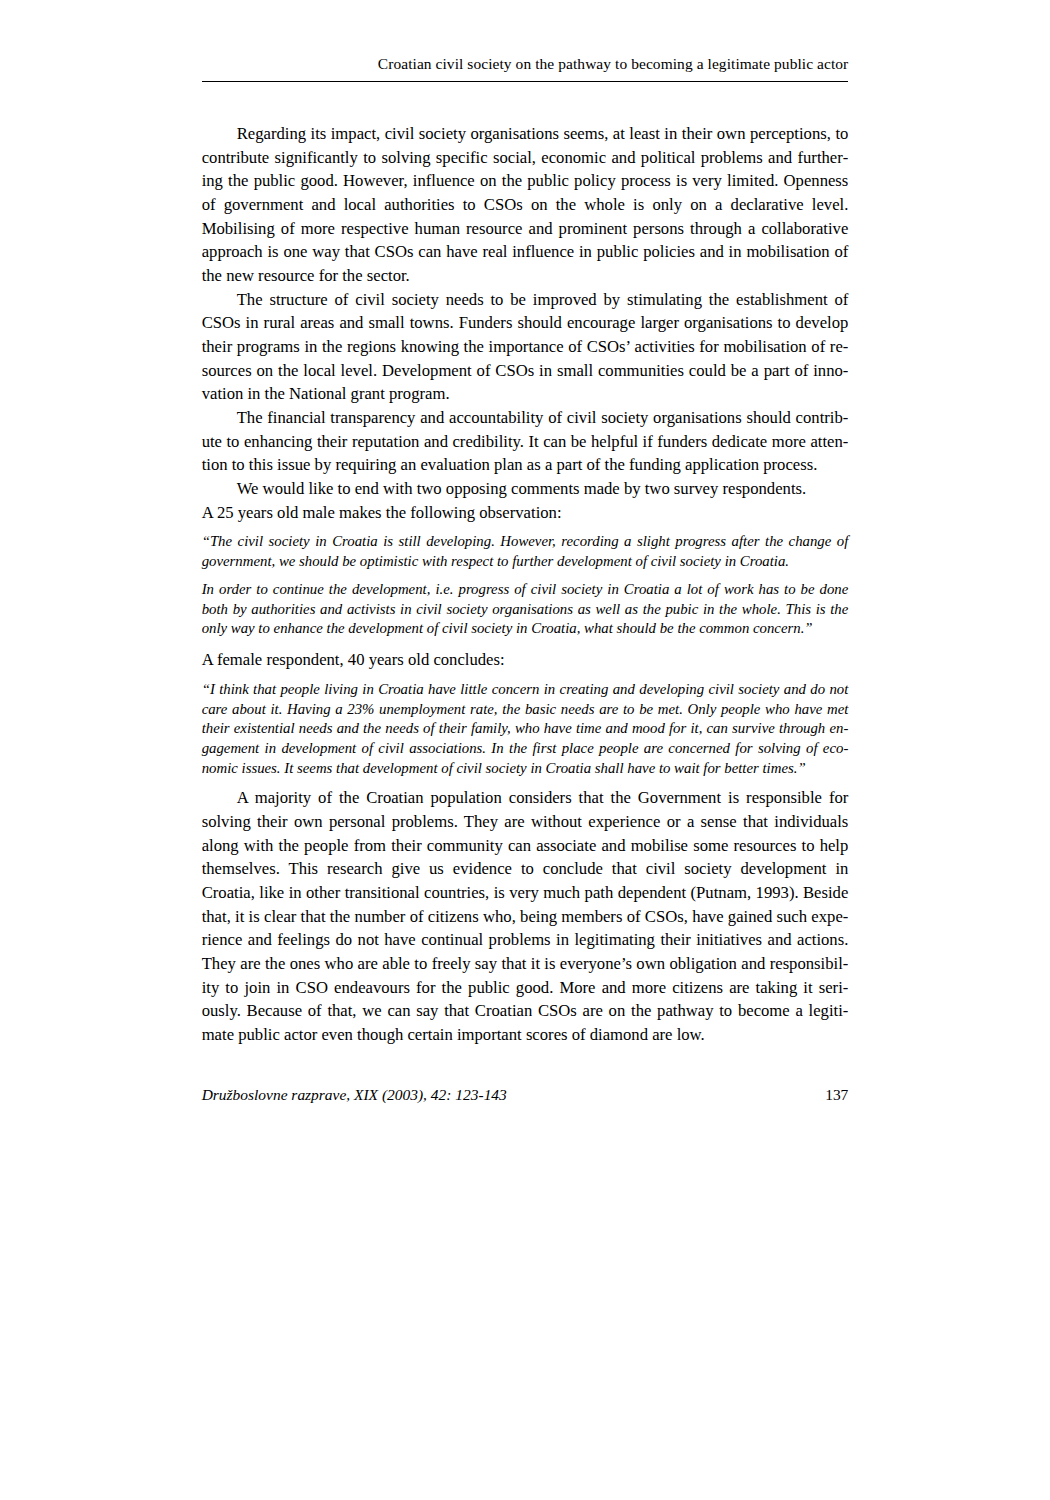Croatian civil society on the pathway to becoming a legitimate public actor
Regarding its impact, civil society organisations seems, at least in their own perceptions, to contribute significantly to solving specific social, economic and political problems and furthering the public good. However, influence on the public policy process is very limited. Openness of government and local authorities to CSOs on the whole is only on a declarative level. Mobilising of more respective human resource and prominent persons through a collaborative approach is one way that CSOs can have real influence in public policies and in mobilisation of the new resource for the sector.
The structure of civil society needs to be improved by stimulating the establishment of CSOs in rural areas and small towns. Funders should encourage larger organisations to develop their programs in the regions knowing the importance of CSOs’ activities for mobilisation of resources on the local level. Development of CSOs in small communities could be a part of innovation in the National grant program.
The financial transparency and accountability of civil society organisations should contribute to enhancing their reputation and credibility. It can be helpful if funders dedicate more attention to this issue by requiring an evaluation plan as a part of the funding application process.
We would like to end with two opposing comments made by two survey respondents.
A 25 years old male makes the following observation:
“The civil society in Croatia is still developing. However, recording a slight progress after the change of government, we should be optimistic with respect to further development of civil society in Croatia.
In order to continue the development, i.e. progress of civil society in Croatia a lot of work has to be done both by authorities and activists in civil society organisations as well as the pubic in the whole. This is the only way to enhance the development of civil society in Croatia, what should be the common concern.”
A female respondent, 40 years old concludes:
“I think that people living in Croatia have little concern in creating and developing civil society and do not care about it. Having a 23% unemployment rate, the basic needs are to be met. Only people who have met their existential needs and the needs of their family, who have time and mood for it, can survive through engagement in development of civil associations. In the first place people are concerned for solving of economic issues. It seems that development of civil society in Croatia shall have to wait for better times.”
A majority of the Croatian population considers that the Government is responsible for solving their own personal problems. They are without experience or a sense that individuals along with the people from their community can associate and mobilise some resources to help themselves. This research give us evidence to conclude that civil society development in Croatia, like in other transitional countries, is very much path dependent (Putnam, 1993). Beside that, it is clear that the number of citizens who, being members of CSOs, have gained such experience and feelings do not have continual problems in legitimating their initiatives and actions. They are the ones who are able to freely say that it is everyone’s own obligation and responsibility to join in CSO endeavours for the public good. More and more citizens are taking it seriously. Because of that, we can say that Croatian CSOs are on the pathway to become a legitimate public actor even though certain important scores of diamond are low.
Družboslovne razprave, XIX (2003), 42: 123-143 137